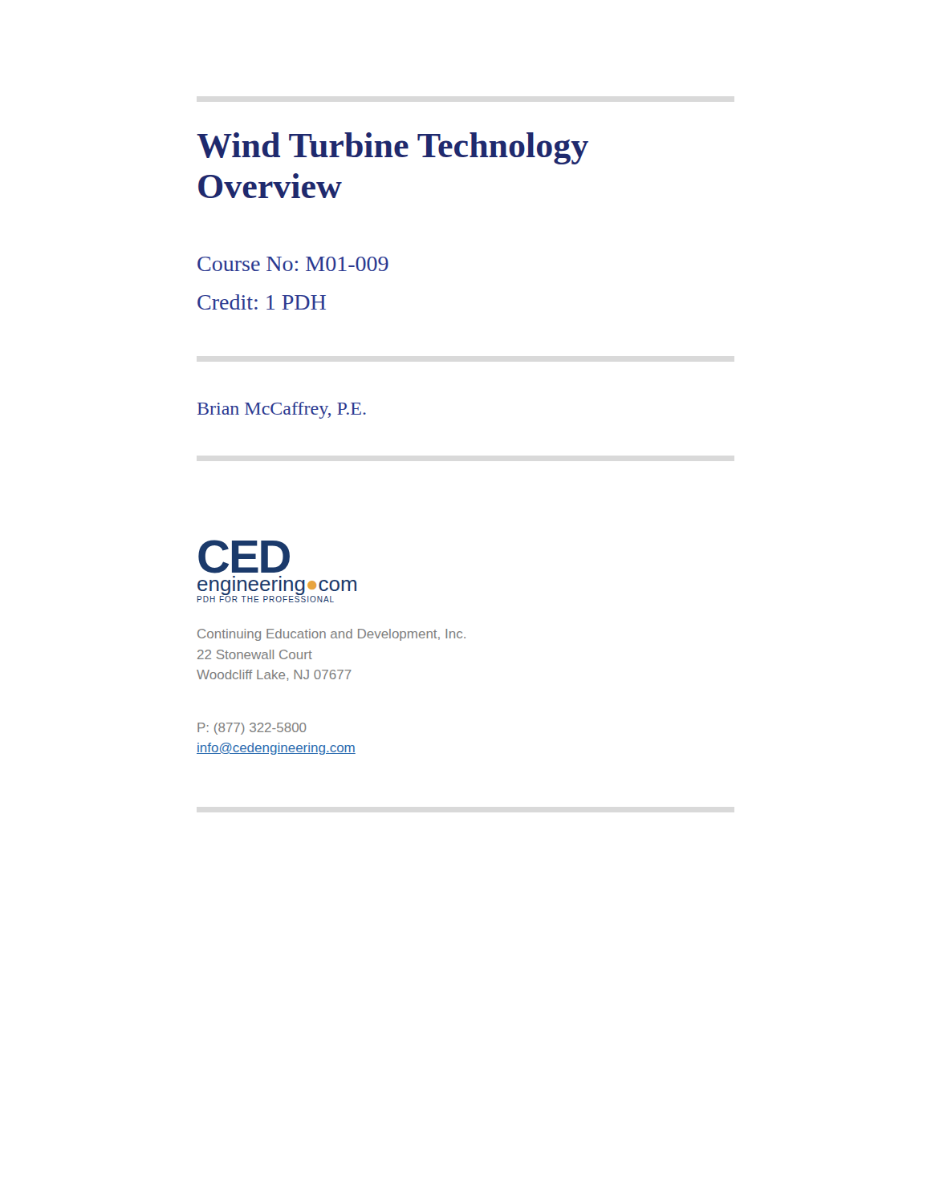Wind Turbine Technology
Overview
Course No: M01-009
Credit: 1 PDH
Brian McCaffrey, P.E.
CED
engineering●com
PDH FOR THE PROFESSIONAL
Continuing Education and Development, Inc.
22 Stonewall Court
Woodcliff Lake, NJ 07677
P: (877) 322-5800
info@cedengineering.com